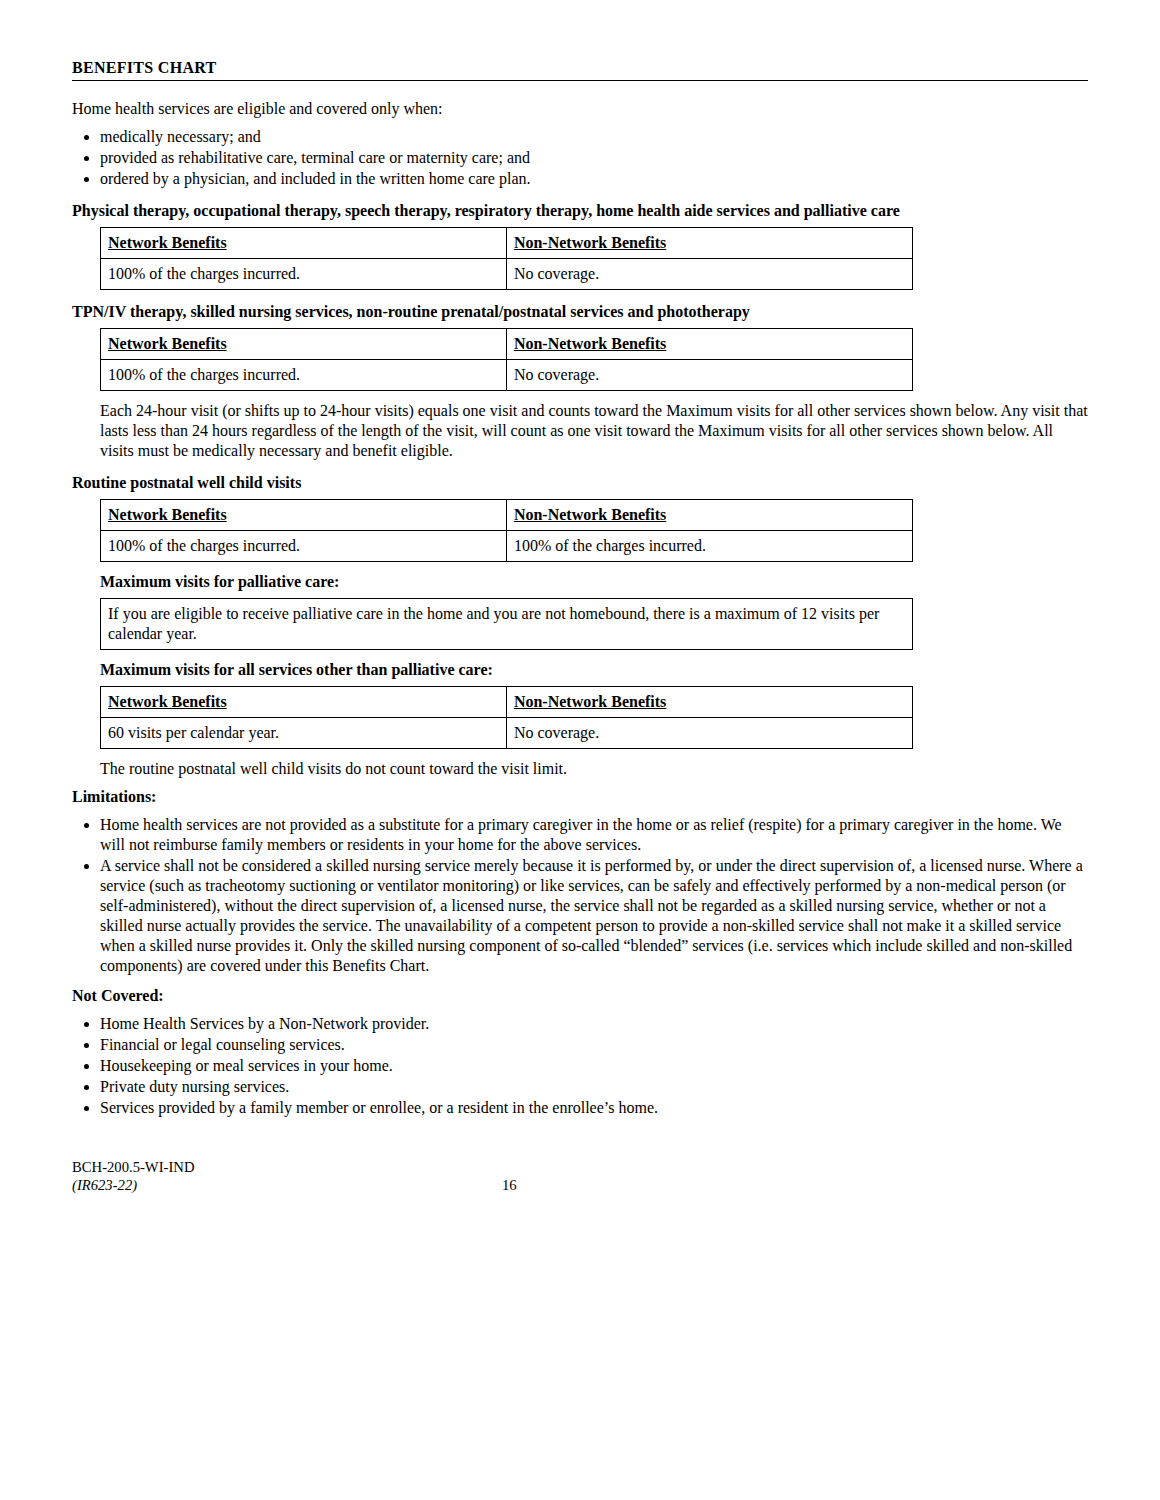BENEFITS CHART
Home health services are eligible and covered only when:
medically necessary; and
provided as rehabilitative care, terminal care or maternity care; and
ordered by a physician, and included in the written home care plan.
Physical therapy, occupational therapy, speech therapy, respiratory therapy, home health aide services and palliative care
| Network Benefits | Non-Network Benefits |
| 100% of the charges incurred. | No coverage. |
TPN/IV therapy, skilled nursing services, non-routine prenatal/postnatal services and phototherapy
| Network Benefits | Non-Network Benefits |
| 100% of the charges incurred. | No coverage. |
Each 24-hour visit (or shifts up to 24-hour visits) equals one visit and counts toward the Maximum visits for all other services shown below. Any visit that lasts less than 24 hours regardless of the length of the visit, will count as one visit toward the Maximum visits for all other services shown below. All visits must be medically necessary and benefit eligible.
Routine postnatal well child visits
| Network Benefits | Non-Network Benefits |
| 100% of the charges incurred. | 100% of the charges incurred. |
Maximum visits for palliative care:
| If you are eligible to receive palliative care in the home and you are not homebound, there is a maximum of 12 visits per calendar year. |
Maximum visits for all services other than palliative care:
| Network Benefits | Non-Network Benefits |
| 60 visits per calendar year. | No coverage. |
The routine postnatal well child visits do not count toward the visit limit.
Limitations:
Home health services are not provided as a substitute for a primary caregiver in the home or as relief (respite) for a primary caregiver in the home. We will not reimburse family members or residents in your home for the above services.
A service shall not be considered a skilled nursing service merely because it is performed by, or under the direct supervision of, a licensed nurse. Where a service (such as tracheotomy suctioning or ventilator monitoring) or like services, can be safely and effectively performed by a non-medical person (or self-administered), without the direct supervision of, a licensed nurse, the service shall not be regarded as a skilled nursing service, whether or not a skilled nurse actually provides the service. The unavailability of a competent person to provide a non-skilled service shall not make it a skilled service when a skilled nurse provides it. Only the skilled nursing component of so-called “blended” services (i.e. services which include skilled and non-skilled components) are covered under this Benefits Chart.
Not Covered:
Home Health Services by a Non-Network provider.
Financial or legal counseling services.
Housekeeping or meal services in your home.
Private duty nursing services.
Services provided by a family member or enrollee, or a resident in the enrollee’s home.
BCH-200.5-WI-IND
(IR623-22)16